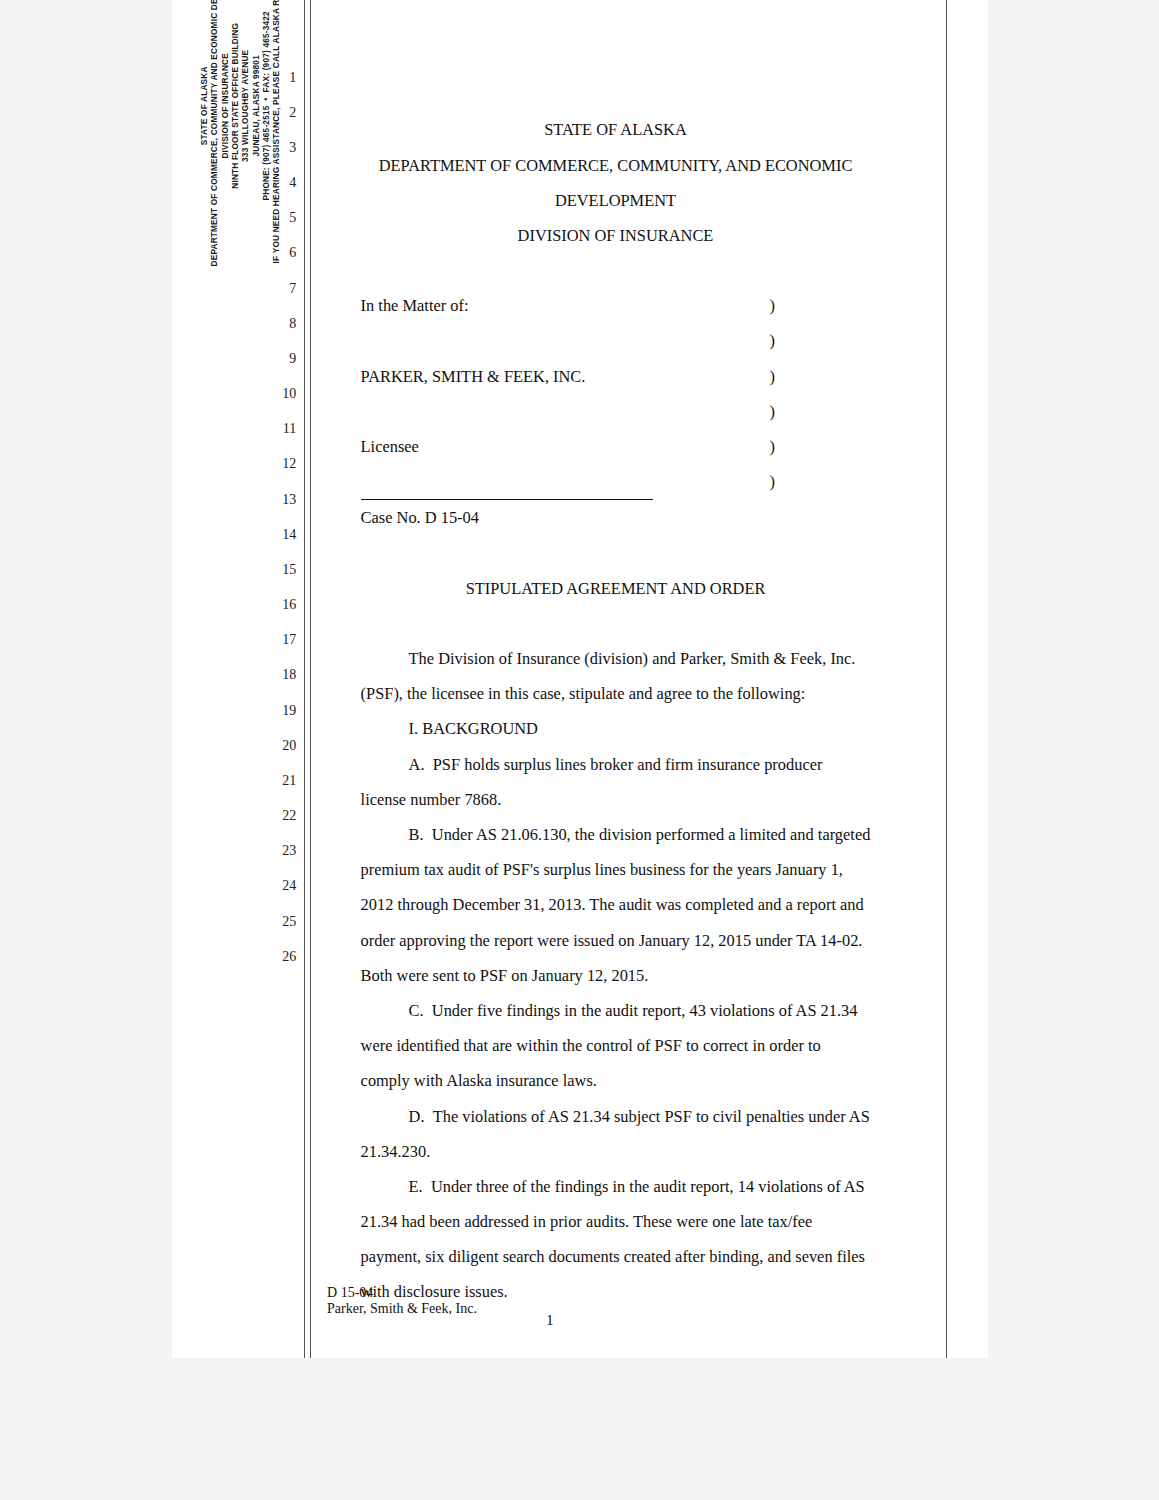STATE OF ALASKA DEPARTMENT OF COMMERCE, COMMUNITY AND ECONOMIC DEVELOPMENT DIVISION OF INSURANCE NINTH FLOOR STATE OFFICE BUILDING 333 WILLOUGHBY AVENUE JUNEAU, ALASKA 99801 PHONE: (907) 465-2515 • FAX: (907) 465-3422 IF YOU NEED HEARING ASSISTANCE, PLEASE CALL ALASKA RELAY AT 711
1
2
3
4
5
6
7
8
9
10
11
12
13
14
15
16
17
18
19
20
21
22
23
24
25
26
STATE OF ALASKA
DEPARTMENT OF COMMERCE, COMMUNITY, AND ECONOMIC DEVELOPMENT
DIVISION OF INSURANCE
| In the Matter of: | ) |
| | ) |
| PARKER, SMITH & FEEK, INC. | ) |
| | ) |
| Licensee | ) |
| | ) |
Case No. D 15-04
STIPULATED AGREEMENT AND ORDER
The Division of Insurance (division) and Parker, Smith & Feek, Inc. (PSF), the licensee in this case, stipulate and agree to the following:
I. BACKGROUND
A. PSF holds surplus lines broker and firm insurance producer license number 7868.
B. Under AS 21.06.130, the division performed a limited and targeted premium tax audit of PSF's surplus lines business for the years January 1, 2012 through December 31, 2013. The audit was completed and a report and order approving the report were issued on January 12, 2015 under TA 14-02. Both were sent to PSF on January 12, 2015.
C. Under five findings in the audit report, 43 violations of AS 21.34 were identified that are within the control of PSF to correct in order to comply with Alaska insurance laws.
D. The violations of AS 21.34 subject PSF to civil penalties under AS 21.34.230.
E. Under three of the findings in the audit report, 14 violations of AS 21.34 had been addressed in prior audits. These were one late tax/fee payment, six diligent search documents created after binding, and seven files with disclosure issues.
D 15-04
Parker, Smith & Feek, Inc.
1